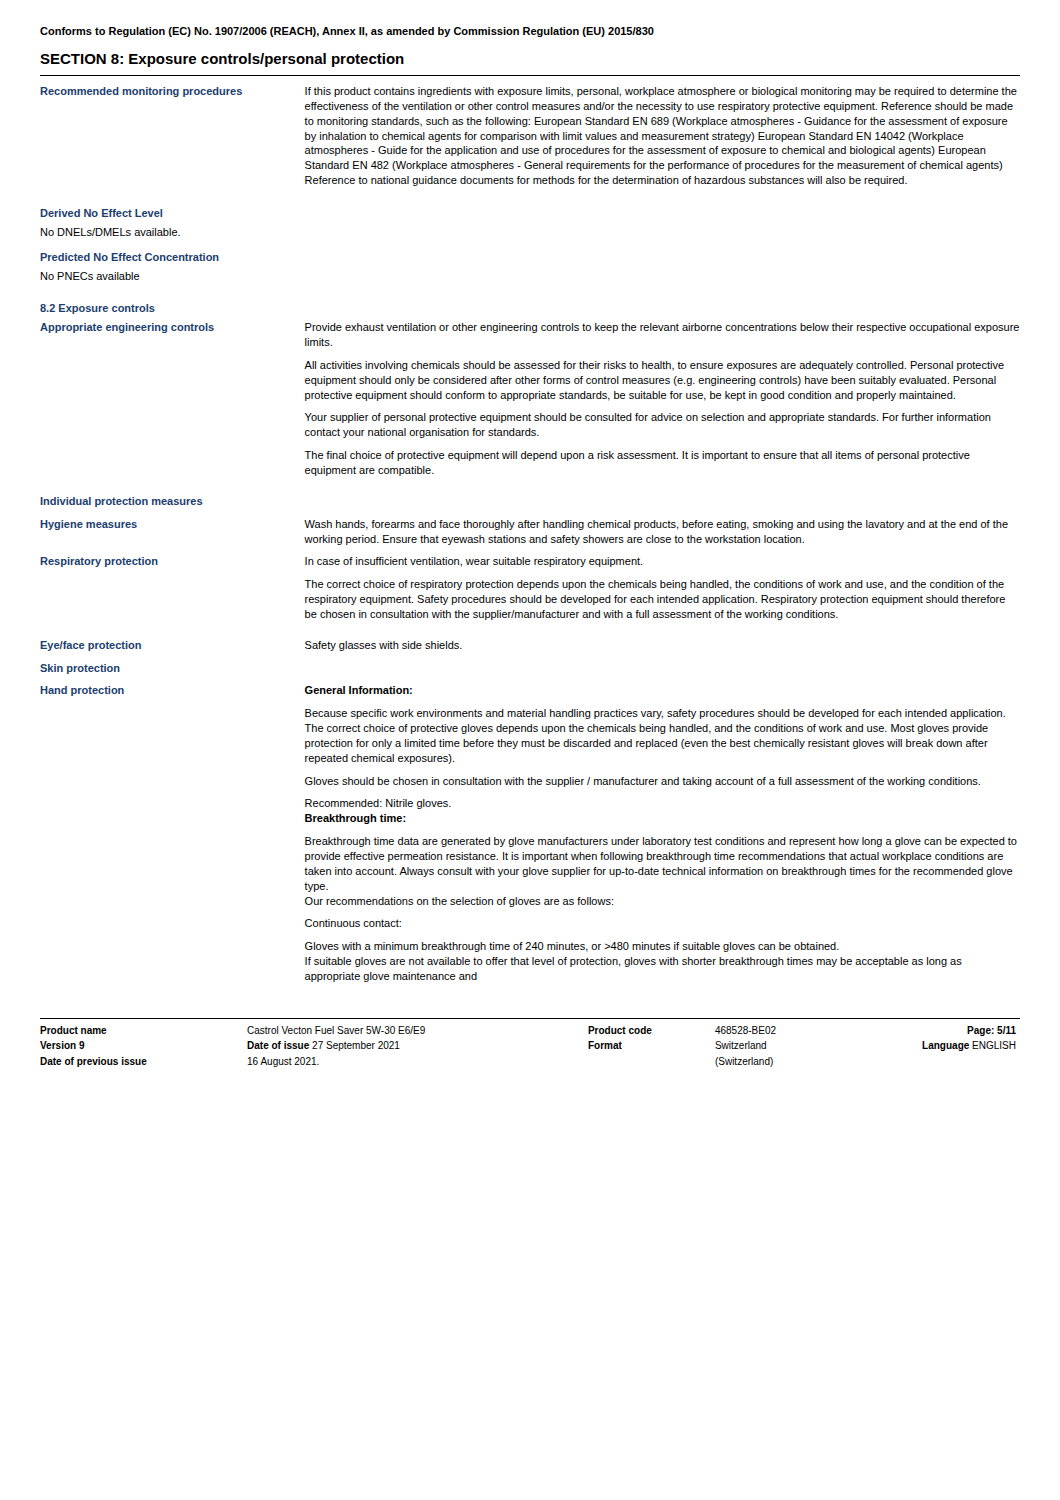Conforms to Regulation (EC) No. 1907/2006 (REACH), Annex II, as amended by Commission Regulation (EU) 2015/830
SECTION 8: Exposure controls/personal protection
| Recommended monitoring procedures | If this product contains ingredients with exposure limits, personal, workplace atmosphere or biological monitoring may be required to determine the effectiveness of the ventilation or other control measures and/or the necessity to use respiratory protective equipment. Reference should be made to monitoring standards, such as the following: European Standard EN 689 (Workplace atmospheres - Guidance for the assessment of exposure by inhalation to chemical agents for comparison with limit values and measurement strategy) European Standard EN 14042 (Workplace atmospheres - Guide for the application and use of procedures for the assessment of exposure to chemical and biological agents) European Standard EN 482 (Workplace atmospheres - General requirements for the performance of procedures for the measurement of chemical agents) Reference to national guidance documents for methods for the determination of hazardous substances will also be required. |
Derived No Effect Level
No DNELs/DMELs available.
Predicted No Effect Concentration
No PNECs available
8.2 Exposure controls
| Appropriate engineering controls | Provide exhaust ventilation or other engineering controls to keep the relevant airborne concentrations below their respective occupational exposure limits. All activities involving chemicals should be assessed for their risks to health, to ensure exposures are adequately controlled. Personal protective equipment should only be considered after other forms of control measures (e.g. engineering controls) have been suitably evaluated. Personal protective equipment should conform to appropriate standards, be suitable for use, be kept in good condition and properly maintained. Your supplier of personal protective equipment should be consulted for advice on selection and appropriate standards. For further information contact your national organisation for standards. The final choice of protective equipment will depend upon a risk assessment. It is important to ensure that all items of personal protective equipment are compatible. |
| Individual protection measures | |
| Hygiene measures | Wash hands, forearms and face thoroughly after handling chemical products, before eating, smoking and using the lavatory and at the end of the working period. Ensure that eyewash stations and safety showers are close to the workstation location. |
| Respiratory protection | In case of insufficient ventilation, wear suitable respiratory equipment. The correct choice of respiratory protection depends upon the chemicals being handled, the conditions of work and use, and the condition of the respiratory equipment. Safety procedures should be developed for each intended application. Respiratory protection equipment should therefore be chosen in consultation with the supplier/manufacturer and with a full assessment of the working conditions. |
| Eye/face protection | Safety glasses with side shields. |
| Skin protection | |
| Hand protection | General Information: Because specific work environments and material handling practices vary, safety procedures should be developed for each intended application. The correct choice of protective gloves depends upon the chemicals being handled, and the conditions of work and use. Most gloves provide protection for only a limited time before they must be discarded and replaced (even the best chemically resistant gloves will break down after repeated chemical exposures). Gloves should be chosen in consultation with the supplier / manufacturer and taking account of a full assessment of the working conditions. Recommended: Nitrile gloves. Breakthrough time: Breakthrough time data are generated by glove manufacturers under laboratory test conditions and represent how long a glove can be expected to provide effective permeation resistance. It is important when following breakthrough time recommendations that actual workplace conditions are taken into account. Always consult with your glove supplier for up-to-date technical information on breakthrough times for the recommended glove type. Our recommendations on the selection of gloves are as follows: Continuous contact: Gloves with a minimum breakthrough time of 240 minutes, or >480 minutes if suitable gloves can be obtained. If suitable gloves are not available to offer that level of protection, gloves with shorter breakthrough times may be acceptable as long as appropriate glove maintenance and |
| Product name | Castrol Vecton Fuel Saver 5W-30 E6/E9 | Product code | 468528-BE02 | Page: 5/11 |
| Version 9 | Date of issue 27 September 2021 | Format | Switzerland | Language ENGLISH |
| Date of previous issue | 16 August 2021. | | (Switzerland) | |